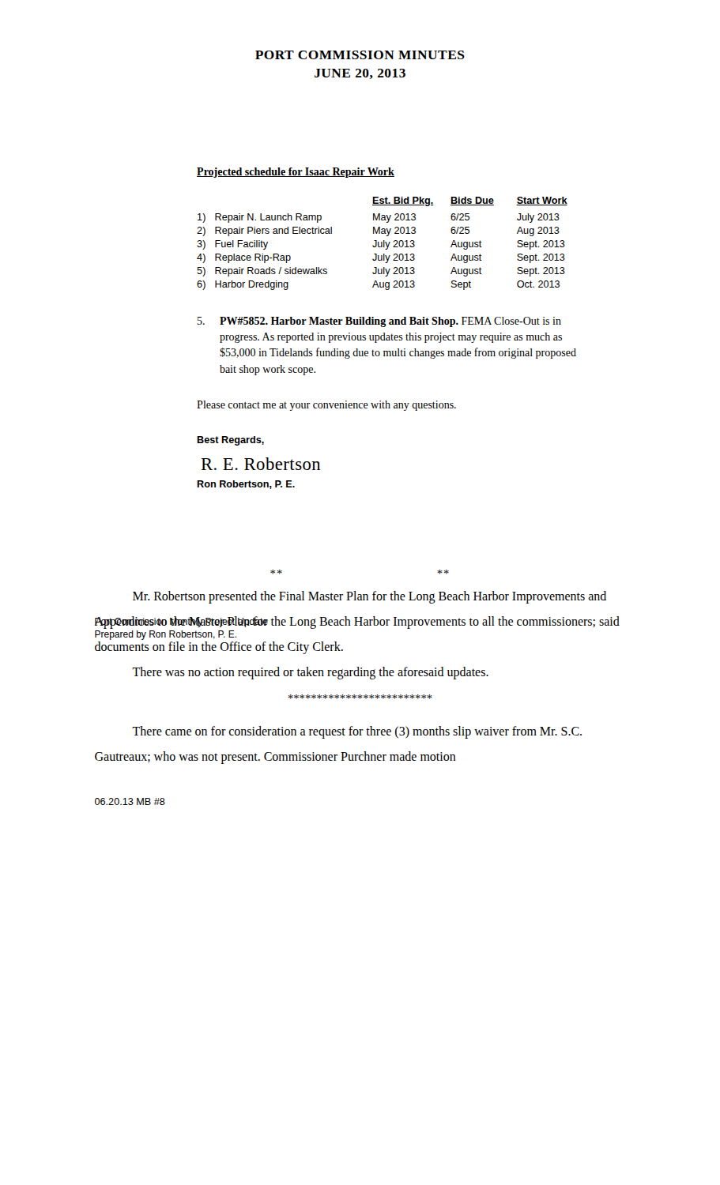PORT COMMISSION MINUTES
JUNE 20, 2013
Projected schedule for Isaac Repair Work
| | | Est. Bid Pkg. | Bids Due | Start Work |
| --- | --- | --- | --- | --- |
| 1) | Repair N. Launch Ramp | May 2013 | 6/25 | July 2013 |
| 2) | Repair Piers and Electrical | May 2013 | 6/25 | Aug 2013 |
| 3) | Fuel Facility | July 2013 | August | Sept. 2013 |
| 4) | Replace Rip-Rap | July 2013 | August | Sept. 2013 |
| 5) | Repair Roads / sidewalks | July 2013 | August | Sept. 2013 |
| 6) | Harbor Dredging | Aug 2013 | Sept | Oct. 2013 |
5. PW#5852. Harbor Master Building and Bait Shop. FEMA Close-Out is in progress. As reported in previous updates this project may require as much as $53,000 in Tidelands funding due to multi changes made from original proposed bait shop work scope.
Please contact me at your convenience with any questions.
Best Regards,
R. E. Robertson
Ron Robertson, P. E.
Port Commission Monthly Project Update
Prepared by Ron Robertson, P. E.
****
Mr. Robertson presented the Final Master Plan for the Long Beach Harbor Improvements and Appendices to the Master Plan for the Long Beach Harbor Improvements to all the commissioners; said documents on file in the Office of the City Clerk.
There was no action required or taken regarding the aforesaid updates.
*************************
There came on for consideration a request for three (3) months slip waiver from Mr. S.C. Gautreaux; who was not present. Commissioner Purchner made motion
06.20.13 MB #8